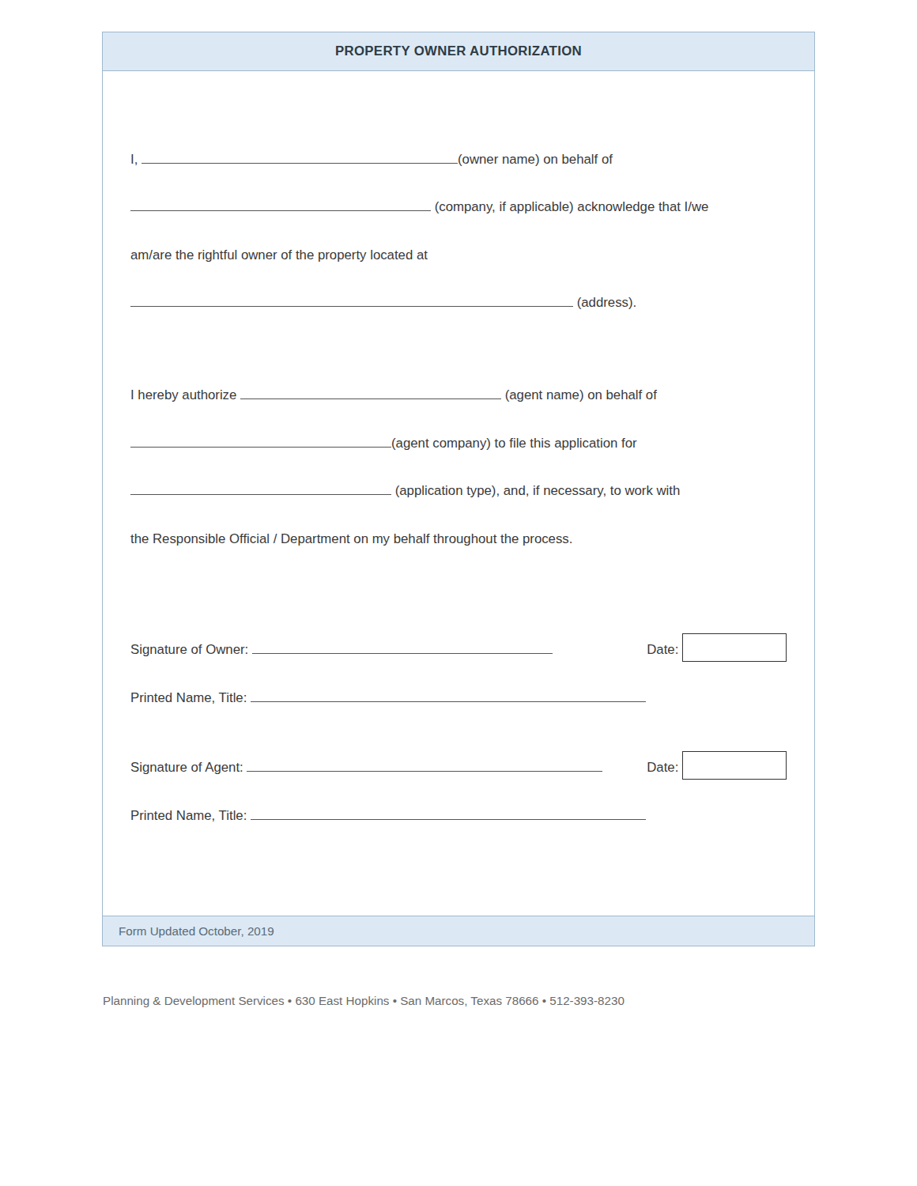PROPERTY OWNER AUTHORIZATION
I, (owner name) on behalf of
(company, if applicable) acknowledge that I/we
am/are the rightful owner of the property located at
(address).
I hereby authorize (agent name) on behalf of
(agent company) to file this application for
(application type), and, if necessary, to work with
the Responsible Official / Department on my behalf throughout the process.
Signature of Owner: Date:
Printed Name, Title:
Signature of Agent: Date:
Printed Name, Title:
Form Updated October, 2019
Planning & Development Services • 630 East Hopkins • San Marcos, Texas 78666 • 512-393-8230